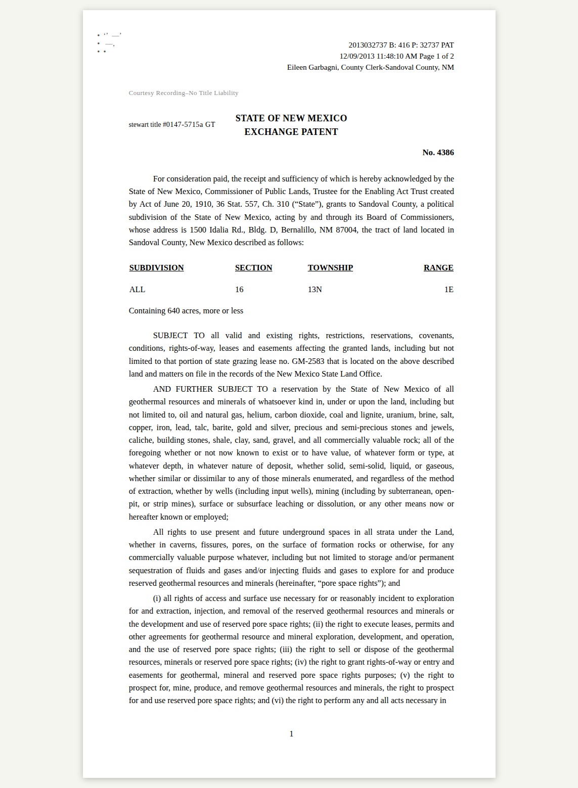• ‘’ —’ • —‚ • •
2013032737 B: 416 P: 32737 PAT
12/09/2013 11:48:10 AM Page 1 of 2
Eileen Garbagni, County Clerk-Sandoval County, NM
Courtesy Recording–No Title Liability
stewart title #0147-5715a GT
STATE OF NEW MEXICO
EXCHANGE PATENT
No. 4386
For consideration paid, the receipt and sufficiency of which is hereby acknowledged by the State of New Mexico, Commissioner of Public Lands, Trustee for the Enabling Act Trust created by Act of June 20, 1910, 36 Stat. 557, Ch. 310 (“State”), grants to Sandoval County, a political subdivision of the State of New Mexico, acting by and through its Board of Commissioners, whose address is 1500 Idalia Rd., Bldg. D, Bernalillo, NM 87004, the tract of land located in Sandoval County, New Mexico described as follows:
| SUBDIVISION | SECTION | TOWNSHIP | RANGE |
| --- | --- | --- | --- |
| ALL | 16 | 13N | 1E |
Containing 640 acres, more or less
SUBJECT TO all valid and existing rights, restrictions, reservations, covenants, conditions, rights-of-way, leases and easements affecting the granted lands, including but not limited to that portion of state grazing lease no. GM-2583 that is located on the above described land and matters on file in the records of the New Mexico State Land Office.
AND FURTHER SUBJECT TO a reservation by the State of New Mexico of all geothermal resources and minerals of whatsoever kind in, under or upon the land, including but not limited to, oil and natural gas, helium, carbon dioxide, coal and lignite, uranium, brine, salt, copper, iron, lead, talc, barite, gold and silver, precious and semi-precious stones and jewels, caliche, building stones, shale, clay, sand, gravel, and all commercially valuable rock; all of the foregoing whether or not now known to exist or to have value, of whatever form or type, at whatever depth, in whatever nature of deposit, whether solid, semi-solid, liquid, or gaseous, whether similar or dissimilar to any of those minerals enumerated, and regardless of the method of extraction, whether by wells (including input wells), mining (including by subterranean, open-pit, or strip mines), surface or subsurface leaching or dissolution, or any other means now or hereafter known or employed;
All rights to use present and future underground spaces in all strata under the Land, whether in caverns, fissures, pores, on the surface of formation rocks or otherwise, for any commercially valuable purpose whatever, including but not limited to storage and/or permanent sequestration of fluids and gases and/or injecting fluids and gases to explore for and produce reserved geothermal resources and minerals (hereinafter, “pore space rights”); and
(i) all rights of access and surface use necessary for or reasonably incident to exploration for and extraction, injection, and removal of the reserved geothermal resources and minerals or the development and use of reserved pore space rights; (ii) the right to execute leases, permits and other agreements for geothermal resource and mineral exploration, development, and operation, and the use of reserved pore space rights; (iii) the right to sell or dispose of the geothermal resources, minerals or reserved pore space rights; (iv) the right to grant rights-of-way or entry and easements for geothermal, mineral and reserved pore space rights purposes; (v) the right to prospect for, mine, produce, and remove geothermal resources and minerals, the right to prospect for and use reserved pore space rights; and (vi) the right to perform any and all acts necessary in
1